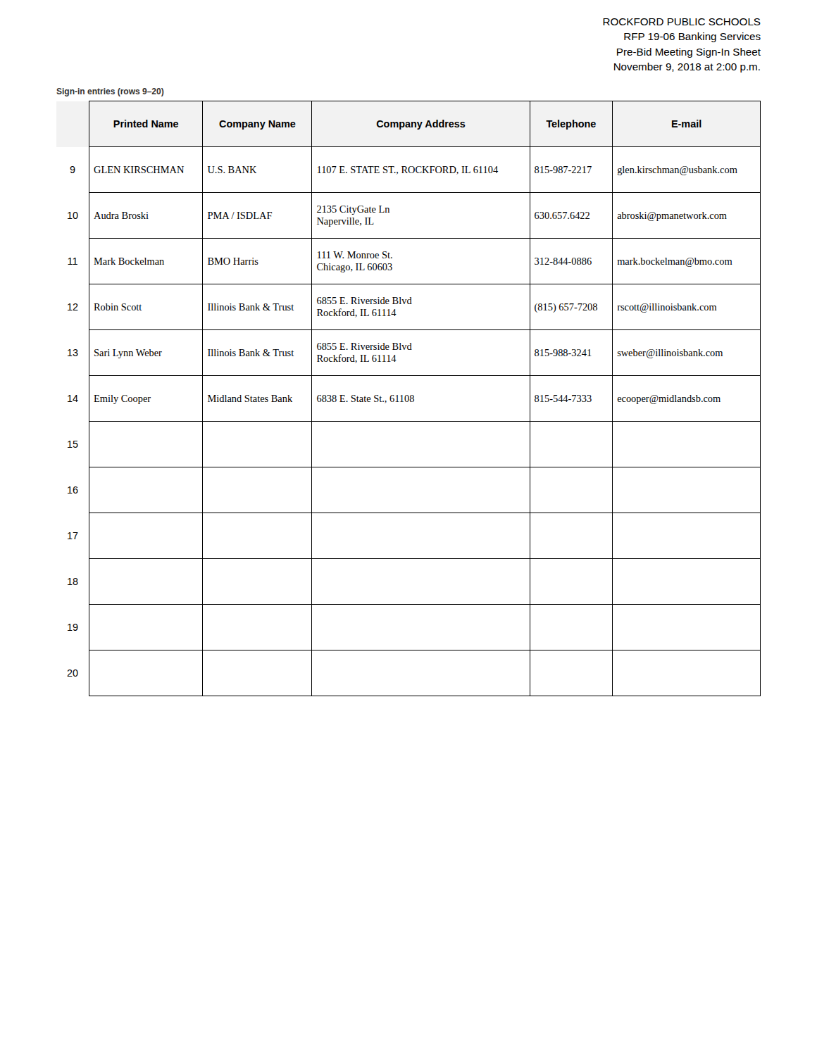ROCKFORD PUBLIC SCHOOLS
RFP 19-06 Banking Services
Pre-Bid Meeting Sign-In Sheet
November 9, 2018 at 2:00 p.m.
Sign-in entries (rows 9–20)
| | Printed Name | Company Name | Company Address | Telephone | E-mail |
| --- | --- | --- | --- | --- | --- |
| 9 | GLEN KIRSCHMAN | U.S. BANK | 1107 E. STATE ST., ROCKFORD, IL 61104 | 815-987-2217 | glen.kirschman@usbank.com |
| 10 | Audra Broski | PMA / ISDLAF | 2135 CityGate Ln Naperville, IL | 630.657.6422 | abroski@pmanetwork.com |
| 11 | Mark Bockelman | BMO Harris | 111 W. Monroe St. Chicago, IL 60603 | 312-844-0886 | mark.bockelman@bmo.com |
| 12 | Robin Scott | Illinois Bank & Trust | 6855 E. Riverside Blvd Rockford, IL 61114 | (815) 657-7208 | rscott@illinoisbank.com |
| 13 | Sari Lynn Weber | Illinois Bank & Trust | 6855 E. Riverside Blvd Rockford, IL 61114 | 815-988-3241 | sweber@illinoisbank.com |
| 14 | Emily Cooper | Midland States Bank | 6838 E. State St., 61108 | 815-544-7333 | ecooper@midlandsb.com |
| 15 | | | | | |
| 16 | | | | | |
| 17 | | | | | |
| 18 | | | | | |
| 19 | | | | | |
| 20 | | | | | |